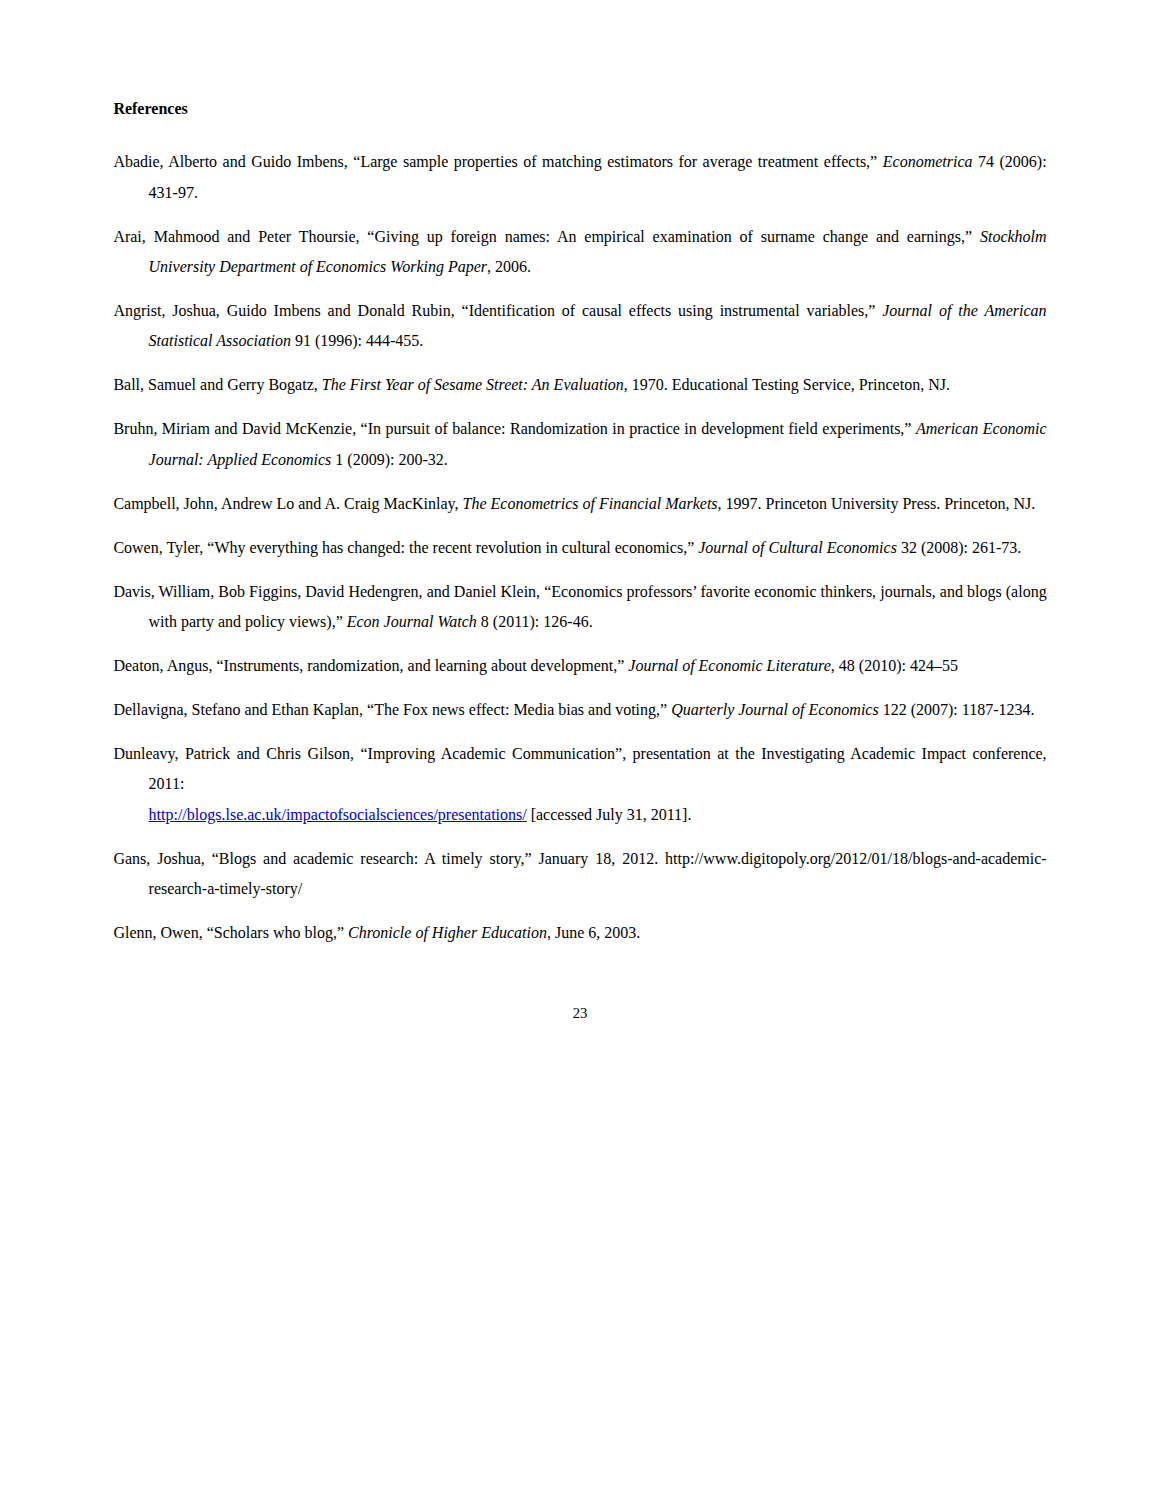References
Abadie, Alberto and Guido Imbens, “Large sample properties of matching estimators for average treatment effects,” Econometrica 74 (2006): 431-97.
Arai, Mahmood and Peter Thoursie, “Giving up foreign names: An empirical examination of surname change and earnings,” Stockholm University Department of Economics Working Paper, 2006.
Angrist, Joshua, Guido Imbens and Donald Rubin, “Identification of causal effects using instrumental variables,” Journal of the American Statistical Association 91 (1996): 444-455.
Ball, Samuel and Gerry Bogatz, The First Year of Sesame Street: An Evaluation, 1970. Educational Testing Service, Princeton, NJ.
Bruhn, Miriam and David McKenzie, “In pursuit of balance: Randomization in practice in development field experiments,” American Economic Journal: Applied Economics 1 (2009): 200-32.
Campbell, John, Andrew Lo and A. Craig MacKinlay, The Econometrics of Financial Markets, 1997. Princeton University Press. Princeton, NJ.
Cowen, Tyler, “Why everything has changed: the recent revolution in cultural economics,” Journal of Cultural Economics 32 (2008): 261-73.
Davis, William, Bob Figgins, David Hedengren, and Daniel Klein, “Economics professors’ favorite economic thinkers, journals, and blogs (along with party and policy views),” Econ Journal Watch 8 (2011): 126-46.
Deaton, Angus, “Instruments, randomization, and learning about development,” Journal of Economic Literature, 48 (2010): 424–55
Dellavigna, Stefano and Ethan Kaplan, “The Fox news effect: Media bias and voting,” Quarterly Journal of Economics 122 (2007): 1187-1234.
Dunleavy, Patrick and Chris Gilson, “Improving Academic Communication”, presentation at the Investigating Academic Impact conference, 2011:
http://blogs.lse.ac.uk/impactofsocialsciences/presentations/ [accessed July 31, 2011].
Gans, Joshua, “Blogs and academic research: A timely story,” January 18, 2012. http://www.digitopoly.org/2012/01/18/blogs-and-academic-research-a-timely-story/
Glenn, Owen, “Scholars who blog,” Chronicle of Higher Education, June 6, 2003.
23